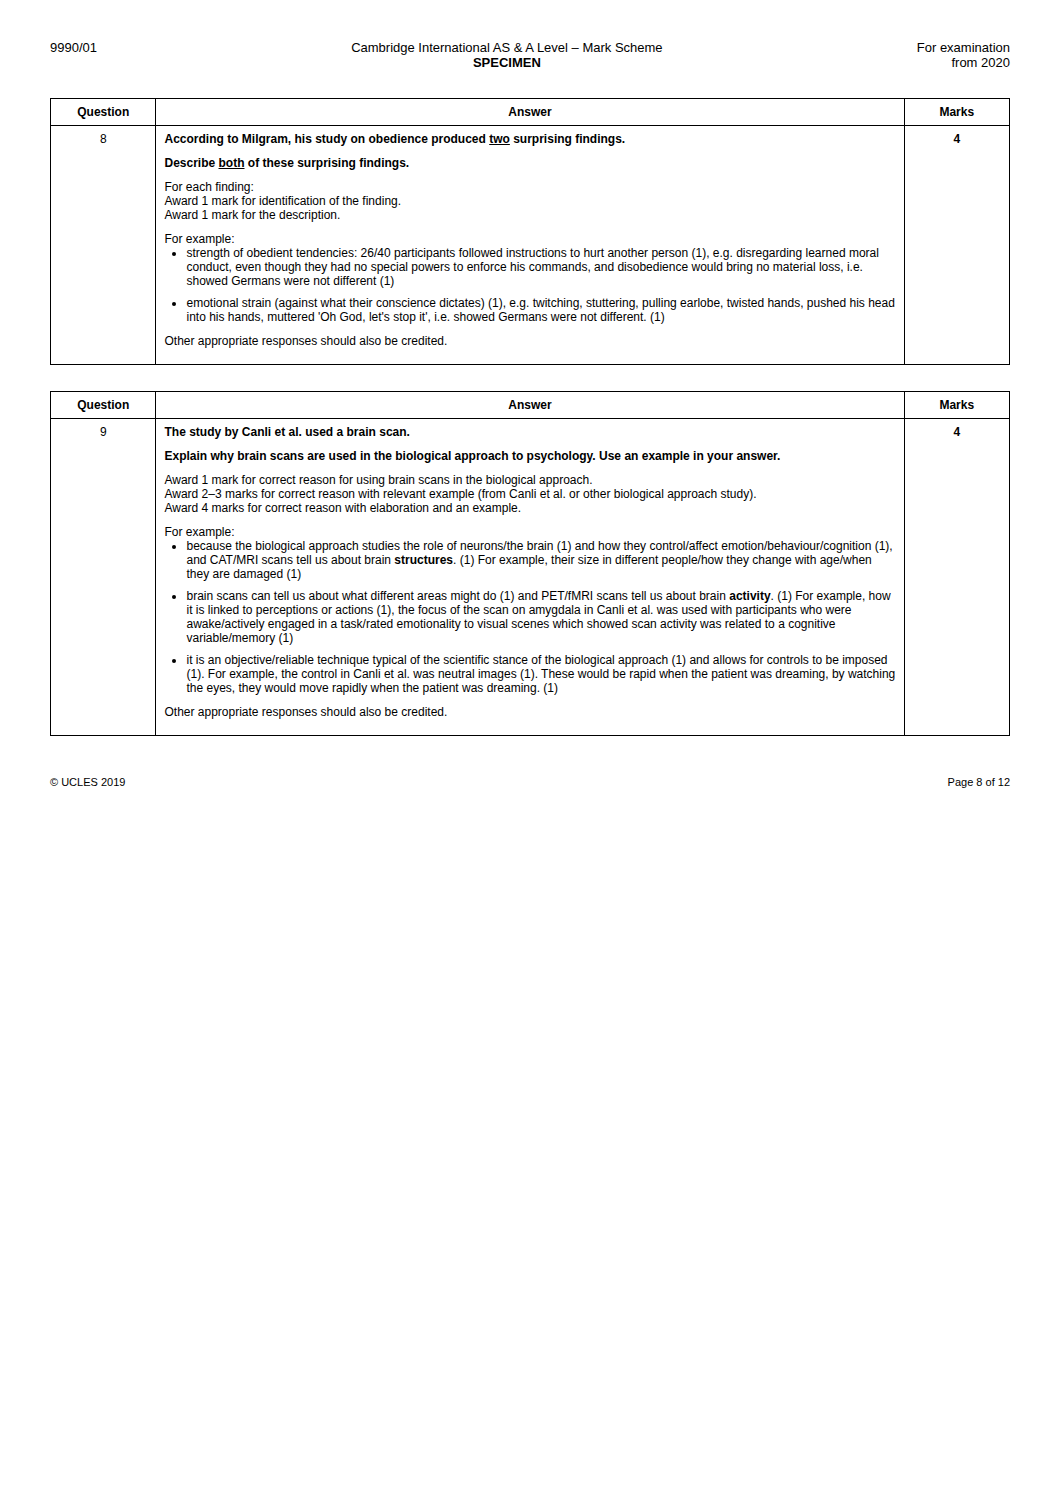9990/01
Cambridge International AS & A Level – Mark Scheme SPECIMEN
For examination
from 2020
| Question | Answer | Marks |
| --- | --- | --- |
| 8 | According to Milgram, his study on obedience produced two surprising findings. Describe both of these surprising findings. For each finding: Award 1 mark for identification of the finding. Award 1 mark for the description. For example: strength of obedient tendencies: 26/40 participants followed instructions to hurt another person (1), e.g. disregarding learned moral conduct, even though they had no special powers to enforce his commands, and disobedience would bring no material loss, i.e. showed Germans were not different (1) emotional strain (against what their conscience dictates) (1), e.g. twitching, stuttering, pulling earlobe, twisted hands, pushed his head into his hands, muttered 'Oh God, let's stop it', i.e. showed Germans were not different. (1) Other appropriate responses should also be credited. | 4 |
| Question | Answer | Marks |
| --- | --- | --- |
| 9 | The study by Canli et al. used a brain scan. Explain why brain scans are used in the biological approach to psychology. Use an example in your answer. Award 1 mark for correct reason for using brain scans in the biological approach. Award 2–3 marks for correct reason with relevant example (from Canli et al. or other biological approach study). Award 4 marks for correct reason with elaboration and an example. For example: because the biological approach studies the role of neurons/the brain (1) and how they control/affect emotion/behaviour/cognition (1), and CAT/MRI scans tell us about brain structures . (1) For example, their size in different people/how they change with age/when they are damaged (1) brain scans can tell us about what different areas might do (1) and PET/fMRI scans tell us about brain activity . (1) For example, how it is linked to perceptions or actions (1), the focus of the scan on amygdala in Canli et al. was used with participants who were awake/actively engaged in a task/rated emotionality to visual scenes which showed scan activity was related to a cognitive variable/memory (1) it is an objective/reliable technique typical of the scientific stance of the biological approach (1) and allows for controls to be imposed (1). For example, the control in Canli et al. was neutral images (1). These would be rapid when the patient was dreaming, by watching the eyes, they would move rapidly when the patient was dreaming. (1) Other appropriate responses should also be credited. | 4 |
© UCLES 2019
Page 8 of 12